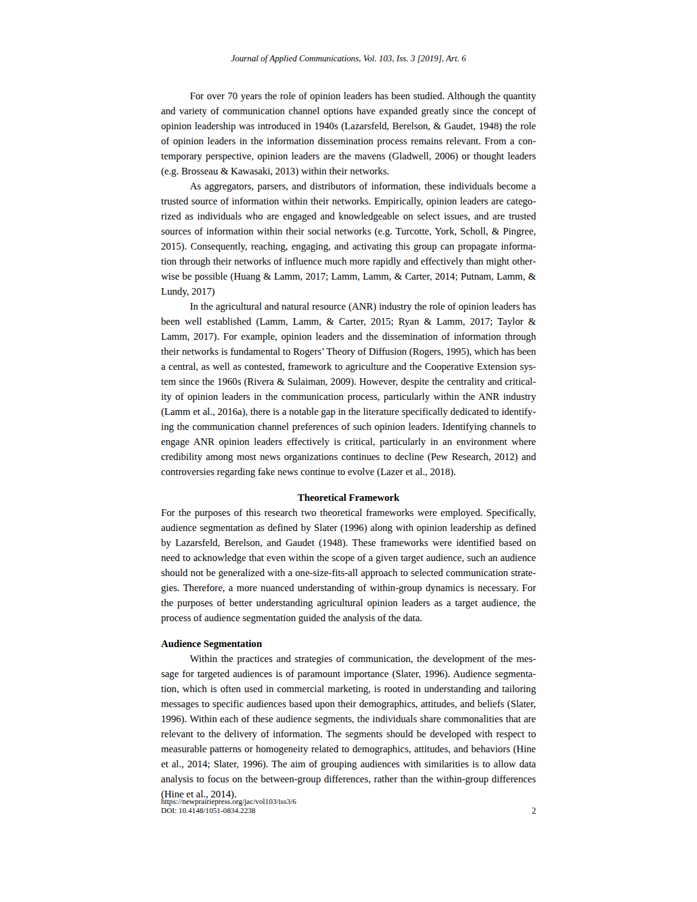Journal of Applied Communications, Vol. 103, Iss. 3 [2019], Art. 6
For over 70 years the role of opinion leaders has been studied. Although the quantity and variety of communication channel options have expanded greatly since the concept of opinion leadership was introduced in 1940s (Lazarsfeld, Berelson, & Gaudet, 1948) the role of opinion leaders in the information dissemination process remains relevant. From a contemporary perspective, opinion leaders are the mavens (Gladwell, 2006) or thought leaders (e.g. Brosseau & Kawasaki, 2013) within their networks.
As aggregators, parsers, and distributors of information, these individuals become a trusted source of information within their networks. Empirically, opinion leaders are categorized as individuals who are engaged and knowledgeable on select issues, and are trusted sources of information within their social networks (e.g. Turcotte, York, Scholl, & Pingree, 2015). Consequently, reaching, engaging, and activating this group can propagate information through their networks of influence much more rapidly and effectively than might otherwise be possible (Huang & Lamm, 2017; Lamm, Lamm, & Carter, 2014; Putnam, Lamm, & Lundy, 2017)
In the agricultural and natural resource (ANR) industry the role of opinion leaders has been well established (Lamm, Lamm, & Carter, 2015; Ryan & Lamm, 2017; Taylor & Lamm, 2017). For example, opinion leaders and the dissemination of information through their networks is fundamental to Rogers’ Theory of Diffusion (Rogers, 1995), which has been a central, as well as contested, framework to agriculture and the Cooperative Extension system since the 1960s (Rivera & Sulaiman, 2009). However, despite the centrality and criticality of opinion leaders in the communication process, particularly within the ANR industry (Lamm et al., 2016a), there is a notable gap in the literature specifically dedicated to identifying the communication channel preferences of such opinion leaders. Identifying channels to engage ANR opinion leaders effectively is critical, particularly in an environment where credibility among most news organizations continues to decline (Pew Research, 2012) and controversies regarding fake news continue to evolve (Lazer et al., 2018).
Theoretical Framework
For the purposes of this research two theoretical frameworks were employed. Specifically, audience segmentation as defined by Slater (1996) along with opinion leadership as defined by Lazarsfeld, Berelson, and Gaudet (1948). These frameworks were identified based on need to acknowledge that even within the scope of a given target audience, such an audience should not be generalized with a one-size-fits-all approach to selected communication strategies. Therefore, a more nuanced understanding of within-group dynamics is necessary. For the purposes of better understanding agricultural opinion leaders as a target audience, the process of audience segmentation guided the analysis of the data.
Audience Segmentation
Within the practices and strategies of communication, the development of the message for targeted audiences is of paramount importance (Slater, 1996). Audience segmentation, which is often used in commercial marketing, is rooted in understanding and tailoring messages to specific audiences based upon their demographics, attitudes, and beliefs (Slater, 1996). Within each of these audience segments, the individuals share commonalities that are relevant to the delivery of information. The segments should be developed with respect to measurable patterns or homogeneity related to demographics, attitudes, and behaviors (Hine et al., 2014; Slater, 1996). The aim of grouping audiences with similarities is to allow data analysis to focus on the between-group differences, rather than the within-group differences (Hine et al., 2014).
https://newprairiepress.org/jac/vol103/iss3/6 DOI: 10.4148/1051-0834.2238 2